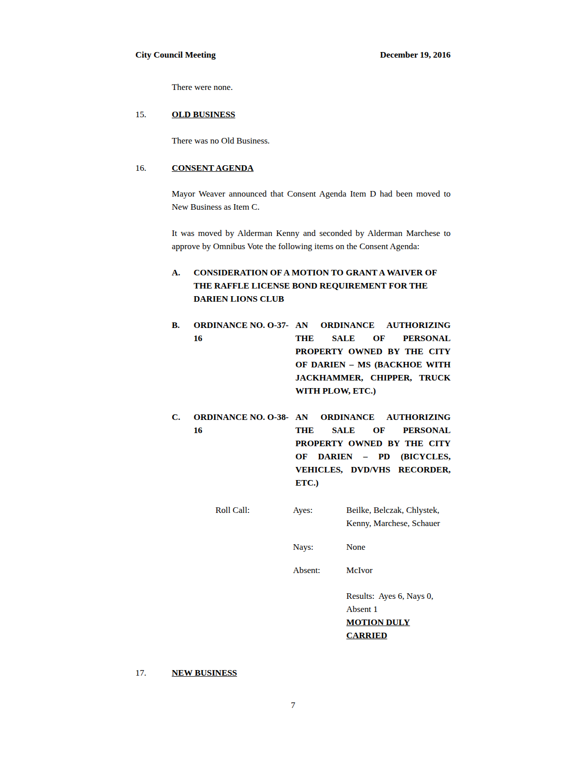City Council Meeting December 19, 2016
There were none.
15.
OLD BUSINESS
There was no Old Business.
16.
CONSENT AGENDA
Mayor Weaver announced that Consent Agenda Item D had been moved to New Business as Item C.
It was moved by Alderman Kenny and seconded by Alderman Marchese to approve by Omnibus Vote the following items on the Consent Agenda:
A.
CONSIDERATION OF A MOTION TO GRANT A WAIVER OF THE RAFFLE LICENSE BOND REQUIREMENT FOR THE DARIEN LIONS CLUB
B.
ORDINANCE NO. O-37-16
AN ORDINANCE AUTHORIZING THE SALE OF PERSONAL PROPERTY OWNED BY THE CITY OF DARIEN – MS (BACKHOE WITH JACKHAMMER, CHIPPER, TRUCK WITH PLOW, ETC.)
C.
ORDINANCE NO. O-38-16
AN ORDINANCE AUTHORIZING THE SALE OF PERSONAL PROPERTY OWNED BY THE CITY OF DARIEN – PD (BICYCLES, VEHICLES, DVD/VHS RECORDER, ETC.)
Roll Call:
Ayes:
Beilke, Belczak, Chlystek, Kenny, Marchese, Schauer
Nays:
None
Absent:
McIvor
Results: Ayes 6, Nays 0, Absent 1
MOTION DULY CARRIED
17.
NEW BUSINESS
7